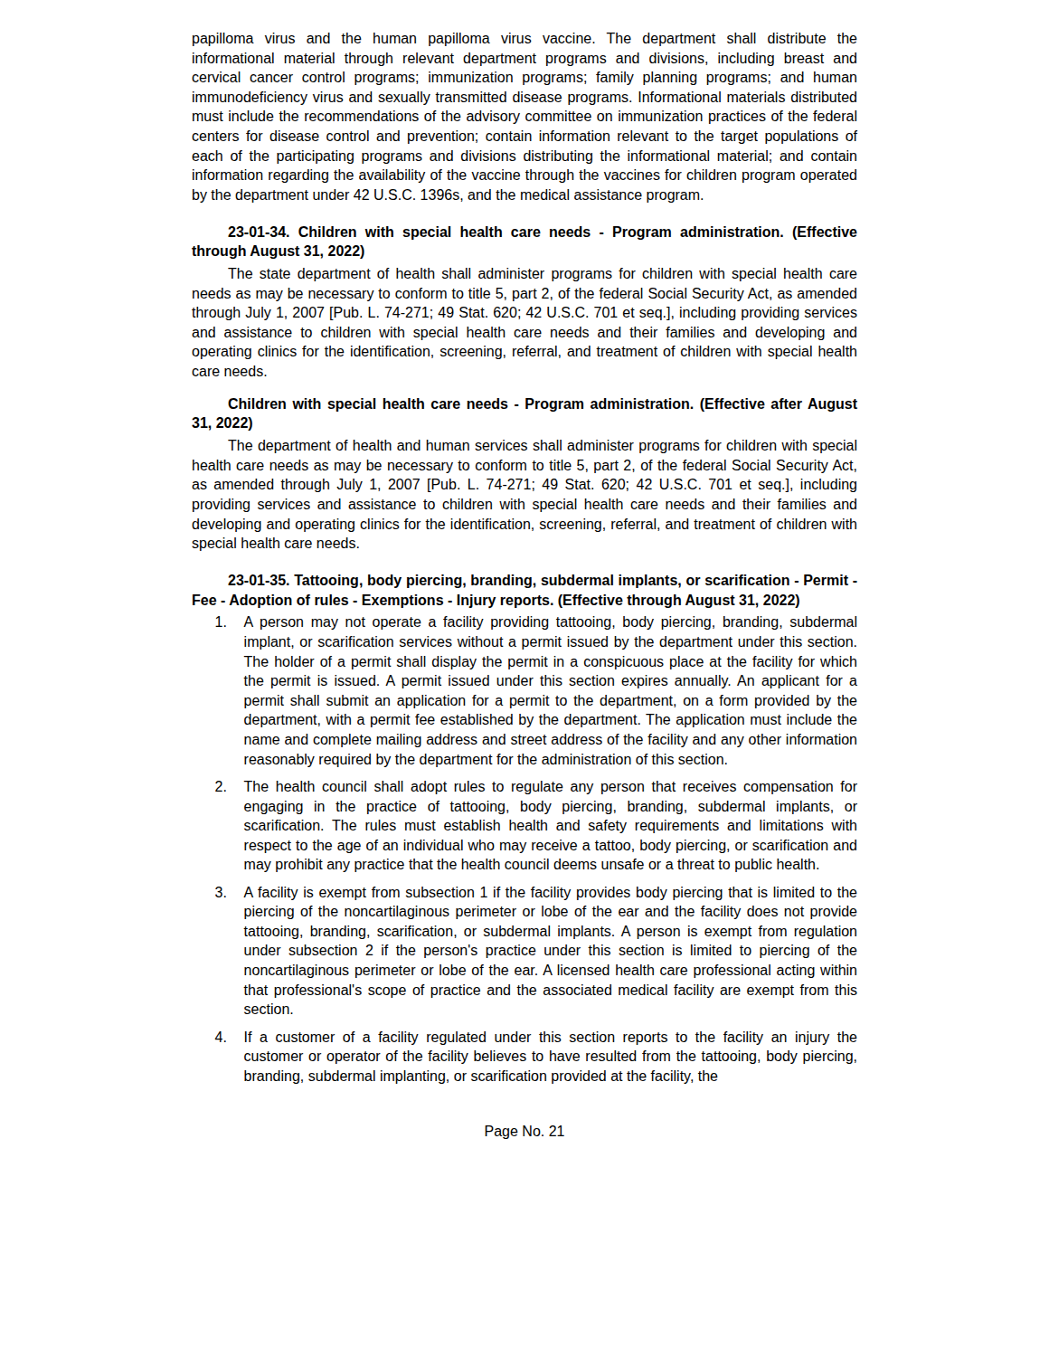papilloma virus and the human papilloma virus vaccine. The department shall distribute the informational material through relevant department programs and divisions, including breast and cervical cancer control programs; immunization programs; family planning programs; and human immunodeficiency virus and sexually transmitted disease programs. Informational materials distributed must include the recommendations of the advisory committee on immunization practices of the federal centers for disease control and prevention; contain information relevant to the target populations of each of the participating programs and divisions distributing the informational material; and contain information regarding the availability of the vaccine through the vaccines for children program operated by the department under 42 U.S.C. 1396s, and the medical assistance program.
23-01-34. Children with special health care needs - Program administration. (Effective through August 31, 2022)
The state department of health shall administer programs for children with special health care needs as may be necessary to conform to title 5, part 2, of the federal Social Security Act, as amended through July 1, 2007 [Pub. L. 74-271; 49 Stat. 620; 42 U.S.C. 701 et seq.], including providing services and assistance to children with special health care needs and their families and developing and operating clinics for the identification, screening, referral, and treatment of children with special health care needs.
Children with special health care needs - Program administration. (Effective after August 31, 2022)
The department of health and human services shall administer programs for children with special health care needs as may be necessary to conform to title 5, part 2, of the federal Social Security Act, as amended through July 1, 2007 [Pub. L. 74-271; 49 Stat. 620; 42 U.S.C. 701 et seq.], including providing services and assistance to children with special health care needs and their families and developing and operating clinics for the identification, screening, referral, and treatment of children with special health care needs.
23-01-35. Tattooing, body piercing, branding, subdermal implants, or scarification - Permit - Fee - Adoption of rules - Exemptions - Injury reports. (Effective through August 31, 2022)
1. A person may not operate a facility providing tattooing, body piercing, branding, subdermal implant, or scarification services without a permit issued by the department under this section. The holder of a permit shall display the permit in a conspicuous place at the facility for which the permit is issued. A permit issued under this section expires annually. An applicant for a permit shall submit an application for a permit to the department, on a form provided by the department, with a permit fee established by the department. The application must include the name and complete mailing address and street address of the facility and any other information reasonably required by the department for the administration of this section.
2. The health council shall adopt rules to regulate any person that receives compensation for engaging in the practice of tattooing, body piercing, branding, subdermal implants, or scarification. The rules must establish health and safety requirements and limitations with respect to the age of an individual who may receive a tattoo, body piercing, or scarification and may prohibit any practice that the health council deems unsafe or a threat to public health.
3. A facility is exempt from subsection 1 if the facility provides body piercing that is limited to the piercing of the noncartilaginous perimeter or lobe of the ear and the facility does not provide tattooing, branding, scarification, or subdermal implants. A person is exempt from regulation under subsection 2 if the person's practice under this section is limited to piercing of the noncartilaginous perimeter or lobe of the ear. A licensed health care professional acting within that professional's scope of practice and the associated medical facility are exempt from this section.
4. If a customer of a facility regulated under this section reports to the facility an injury the customer or operator of the facility believes to have resulted from the tattooing, body piercing, branding, subdermal implanting, or scarification provided at the facility, the
Page No. 21